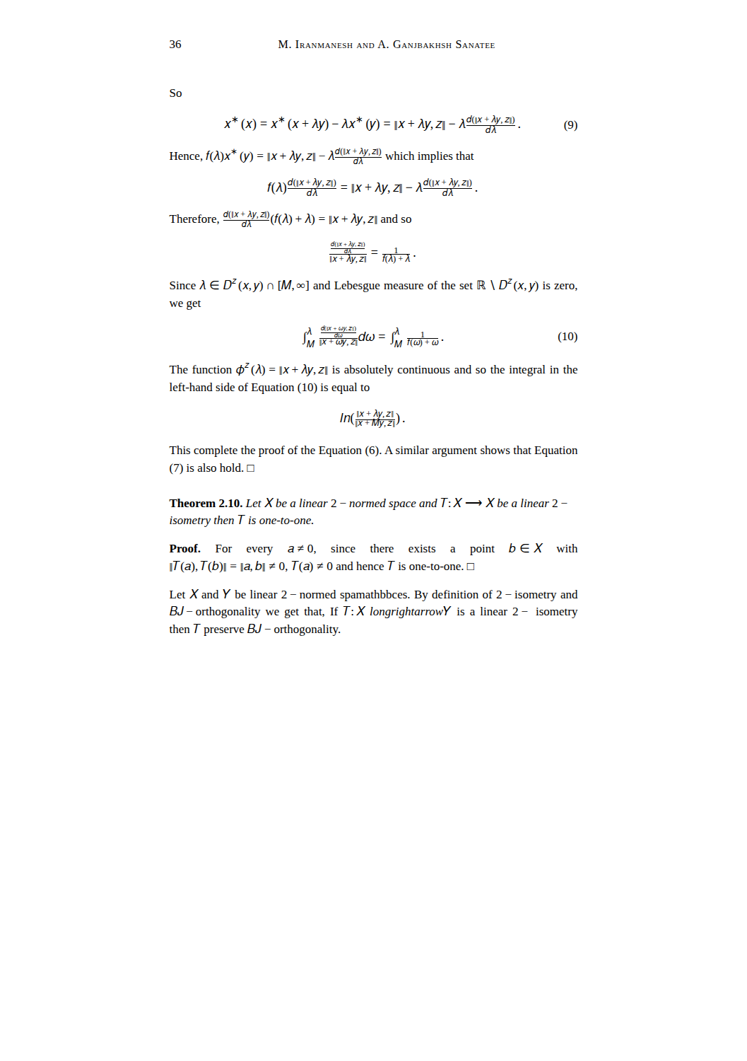36 M. Iranmanesh and A. Ganjbakhsh Sanatee
So
x∗ (x) = x∗ (x+λy) − λ x∗ (y) = ‖x+λy,z‖ − λ d(‖x+λy,z‖) dλ . (9)
Hence, f(λ) x∗(y) = ‖x+λy,z‖ − λ d(‖x+λy,z‖) dλ which implies that
f(λ) d(‖x+λy,z‖) dλ = ‖x+λy,z‖ − λ d(‖x+λy,z‖) dλ .
Therefore, d(‖x+λy,z‖) dλ (f(λ)+λ) = ‖x+λy,z‖ and so
d(‖x+λy,z‖) dλ ‖x+λy,z‖ = 1 f(λ)+λ .
Since λ∈ Dz(x,y) ∩ [M,∞] and Lebesgue measure of the set ℝ∖ Dz(x,y) is zero, we get
∫ M λ d(‖x+ωy,z‖) dω ‖x+ωy,z‖ dω = ∫ M λ 1 f(ω)+ω . (10)
The function ϕz (λ) = ‖x+λy,z‖ is absolutely continuous and so the integral in the left-hand side of Equation (10) is equal to
ln ( ‖x+λy,z‖ ‖x+My,z‖ ) .
This complete the proof of the Equation (6). A similar argument shows that Equation (7) is also hold. □
Theorem 2.10. Let X be a linear 2−normed space and T:X⟶X be a linear 2− isometry then T is one-to-one.
Proof. For every a≠0, since there exists a point b∈X with ‖T(a),T(b)‖=‖a,b‖≠0, T(a)≠0 and hence T is one-to-one. □
Let X and Y be linear 2−normed spamathbbces. By definition of 2−isometry and BJ−orthogonality we get that, If T:X longrightarrow Y is a linear 2− isometry then T preserve BJ−orthogonality.